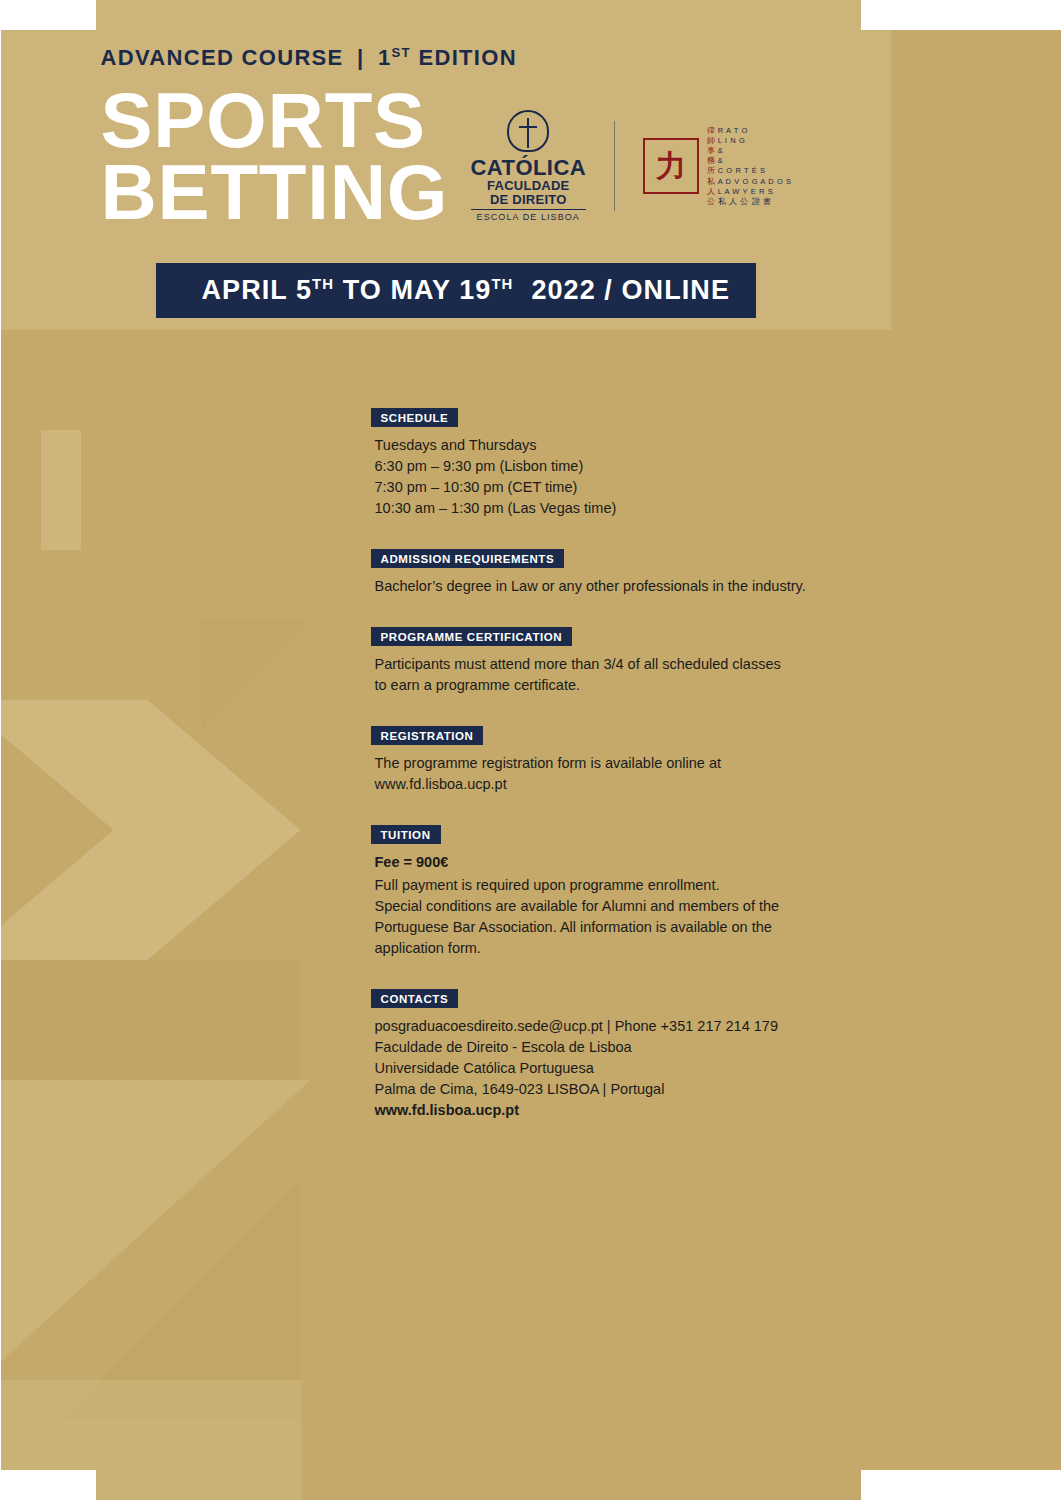Advanced Course | 1st Edition
Sports
Betting
CATÓLICA
FACULDADE
DE DIREITO
ESCOLA DE LISBOA
力
律R A T O
師L I N G
事&
務&
所C O R T É S
私A D V O G A D O S
人L A W Y E R S
公私 人 公 證 書
April 5th to May 19th2022 / Online
Schedule
Tuesdays and Thursdays
6:30 pm – 9:30 pm (Lisbon time)
7:30 pm – 10:30 pm (CET time)
10:30 am – 1:30 pm (Las Vegas time)
Admission Requirements
Bachelor’s degree in Law or any other professionals in the industry.
Programme Certification
Participants must attend more than 3/4 of all scheduled classes
to earn a programme certificate.
Registration
The programme registration form is available online at
www.fd.lisboa.ucp.pt
Tuition
Fee = 900€
Full payment is required upon programme enrollment.
Special conditions are available for Alumni and members of the
Portuguese Bar Association. All information is available on the
application form.
Contacts
posgraduacoesdireito.sede@ucp.pt | Phone +351 217 214 179
Faculdade de Direito - Escola de Lisboa
Universidade Católica Portuguesa
Palma de Cima, 1649-023 LISBOA | Portugal
www.fd.lisboa.ucp.pt